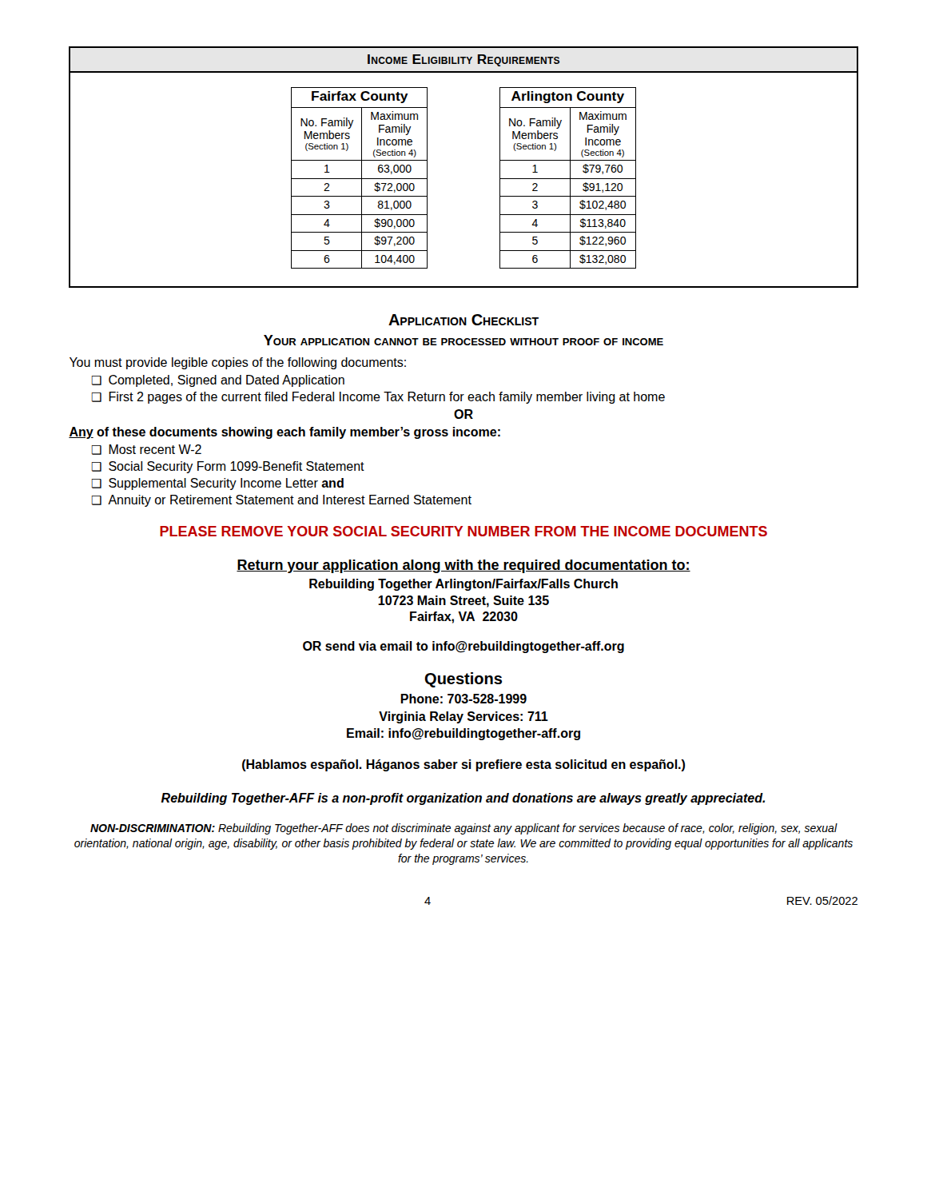Income Eligibility Requirements
Fairfax County
| No. Family Members (Section 1) | Maximum Family Income (Section 4) |
| --- | --- |
| 1 | 63,000 |
| 2 | $72,000 |
| 3 | 81,000 |
| 4 | $90,000 |
| 5 | $97,200 |
| 6 | 104,400 |
Arlington County
| No. Family Members (Section 1) | Maximum Family Income (Section 4) |
| --- | --- |
| 1 | $79,760 |
| 2 | $91,120 |
| 3 | $102,480 |
| 4 | $113,840 |
| 5 | $122,960 |
| 6 | $132,080 |
Application Checklist
Your application cannot be processed without proof of income
You must provide legible copies of the following documents:
Completed, Signed and Dated Application
First 2 pages of the current filed Federal Income Tax Return for each family member living at home
OR
Any of these documents showing each family member’s gross income:
Most recent W-2
Social Security Form 1099-Benefit Statement
Supplemental Security Income Letter and
Annuity or Retirement Statement and Interest Earned Statement
PLEASE REMOVE YOUR SOCIAL SECURITY NUMBER FROM THE INCOME DOCUMENTS
Return your application along with the required documentation to:
Rebuilding Together Arlington/Fairfax/Falls Church
10723 Main Street, Suite 135
Fairfax, VA 22030
OR send via email to info@rebuildingtogether-aff.org
Questions
Phone: 703-528-1999
Virginia Relay Services: 711
Email: info@rebuildingtogether-aff.org
(Hablamos español. Háganos saber si prefiere esta solicitud en español.)
Rebuilding Together-AFF is a non-profit organization and donations are always greatly appreciated.
NON-DISCRIMINATION: Rebuilding Together-AFF does not discriminate against any applicant for services because of race, color, religion, sex, sexual orientation, national origin, age, disability, or other basis prohibited by federal or state law. We are committed to providing equal opportunities for all applicants for the programs’ services.
4 REV. 05/2022